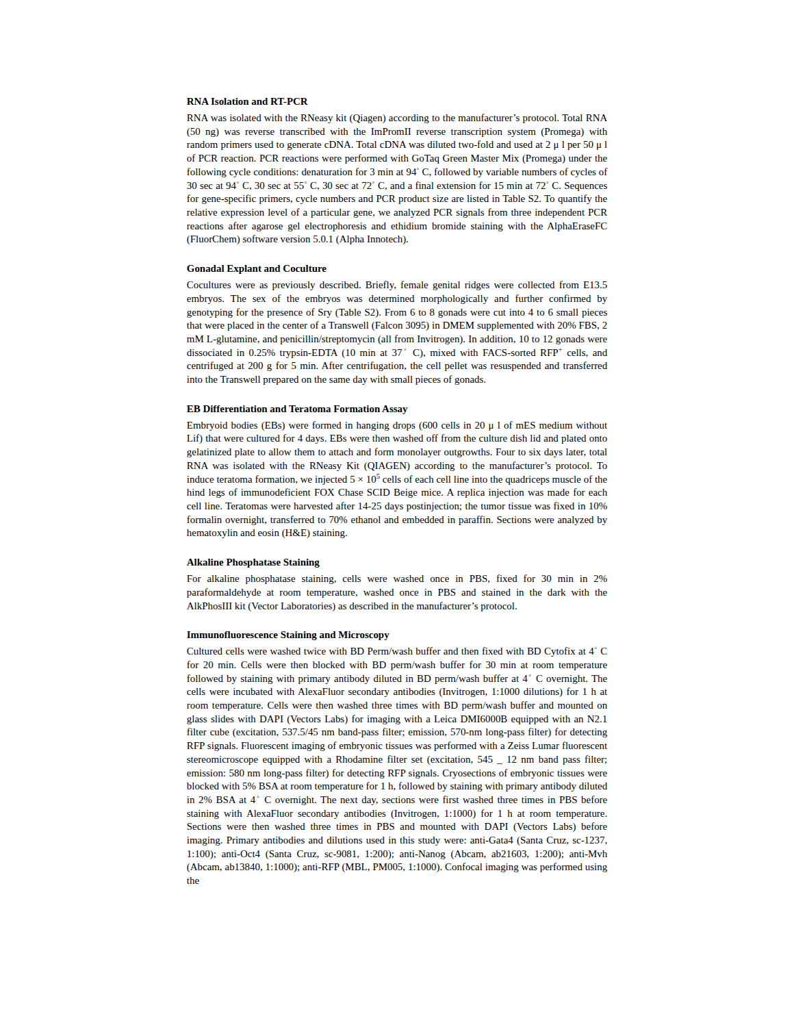RNA Isolation and RT-PCR
RNA was isolated with the RNeasy kit (Qiagen) according to the manufacturer’s protocol. Total RNA (50 ng) was reverse transcribed with the ImPromII reverse transcription system (Promega) with random primers used to generate cDNA. Total cDNA was diluted two-fold and used at 2 μ l per 50 μ l of PCR reaction. PCR reactions were performed with GoTaq Green Master Mix (Promega) under the following cycle conditions: denaturation for 3 min at 94◦ C, followed by variable numbers of cycles of 30 sec at 94◦ C, 30 sec at 55◦ C, 30 sec at 72◦ C, and a final extension for 15 min at 72◦ C. Sequences for gene-specific primers, cycle numbers and PCR product size are listed in Table S2. To quantify the relative expression level of a particular gene, we analyzed PCR signals from three independent PCR reactions after agarose gel electrophoresis and ethidium bromide staining with the AlphaEraseFC (FluorChem) software version 5.0.1 (Alpha Innotech).
Gonadal Explant and Coculture
Cocultures were as previously described. Briefly, female genital ridges were collected from E13.5 embryos. The sex of the embryos was determined morphologically and further confirmed by genotyping for the presence of Sry (Table S2). From 6 to 8 gonads were cut into 4 to 6 small pieces that were placed in the center of a Transwell (Falcon 3095) in DMEM supplemented with 20% FBS, 2 mM L-glutamine, and penicillin/streptomycin (all from Invitrogen). In addition, 10 to 12 gonads were dissociated in 0.25% trypsin-EDTA (10 min at 37◦ C), mixed with FACS-sorted RFP+ cells, and centrifuged at 200 g for 5 min. After centrifugation, the cell pellet was resuspended and transferred into the Transwell prepared on the same day with small pieces of gonads.
EB Differentiation and Teratoma Formation Assay
Embryoid bodies (EBs) were formed in hanging drops (600 cells in 20 μ l of mES medium without Lif) that were cultured for 4 days. EBs were then washed off from the culture dish lid and plated onto gelatinized plate to allow them to attach and form monolayer outgrowths. Four to six days later, total RNA was isolated with the RNeasy Kit (QIAGEN) according to the manufacturer’s protocol. To induce teratoma formation, we injected 5 × 105 cells of each cell line into the quadriceps muscle of the hind legs of immunodeficient FOX Chase SCID Beige mice. A replica injection was made for each cell line. Teratomas were harvested after 14-25 days postinjection; the tumor tissue was fixed in 10% formalin overnight, transferred to 70% ethanol and embedded in paraffin. Sections were analyzed by hematoxylin and eosin (H&E) staining.
Alkaline Phosphatase Staining
For alkaline phosphatase staining, cells were washed once in PBS, fixed for 30 min in 2% paraformaldehyde at room temperature, washed once in PBS and stained in the dark with the AlkPhosIII kit (Vector Laboratories) as described in the manufacturer’s protocol.
Immunofluorescence Staining and Microscopy
Cultured cells were washed twice with BD Perm/wash buffer and then fixed with BD Cytofix at 4◦ C for 20 min. Cells were then blocked with BD perm/wash buffer for 30 min at room temperature followed by staining with primary antibody diluted in BD perm/wash buffer at 4◦ C overnight. The cells were incubated with AlexaFluor secondary antibodies (Invitrogen, 1:1000 dilutions) for 1 h at room temperature. Cells were then washed three times with BD perm/wash buffer and mounted on glass slides with DAPI (Vectors Labs) for imaging with a Leica DMI6000B equipped with an N2.1 filter cube (excitation, 537.5/45 nm band-pass filter; emission, 570-nm long-pass filter) for detecting RFP signals. Fluorescent imaging of embryonic tissues was performed with a Zeiss Lumar fluorescent stereomicroscope equipped with a Rhodamine filter set (excitation, 545 _ 12 nm band pass filter; emission: 580 nm long-pass filter) for detecting RFP signals. Cryosections of embryonic tissues were blocked with 5% BSA at room temperature for 1 h, followed by staining with primary antibody diluted in 2% BSA at 4◦ C overnight. The next day, sections were first washed three times in PBS before staining with AlexaFluor secondary antibodies (Invitrogen, 1:1000) for 1 h at room temperature. Sections were then washed three times in PBS and mounted with DAPI (Vectors Labs) before imaging. Primary antibodies and dilutions used in this study were: anti-Gata4 (Santa Cruz, sc-1237, 1:100); anti-Oct4 (Santa Cruz, sc-9081, 1:200); anti-Nanog (Abcam, ab21603, 1:200); anti-Mvh (Abcam, ab13840, 1:1000); anti-RFP (MBL, PM005, 1:1000). Confocal imaging was performed using the